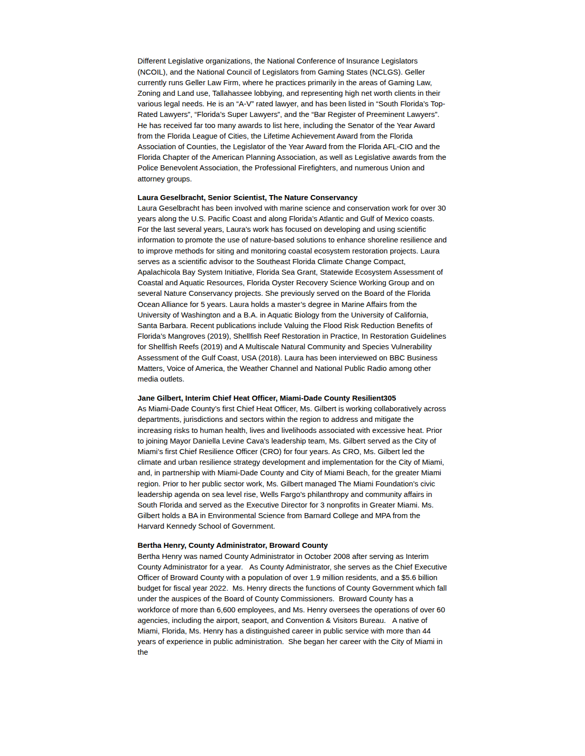Different Legislative organizations, the National Conference of Insurance Legislators (NCOIL), and the National Council of Legislators from Gaming States (NCLGS). Geller currently runs Geller Law Firm, where he practices primarily in the areas of Gaming Law, Zoning and Land use, Tallahassee lobbying, and representing high net worth clients in their various legal needs. He is an “A-V” rated lawyer, and has been listed in “South Florida’s Top-Rated Lawyers”, “Florida’s Super Lawyers”, and the “Bar Register of Preeminent Lawyers”. He has received far too many awards to list here, including the Senator of the Year Award from the Florida League of Cities, the Lifetime Achievement Award from the Florida Association of Counties, the Legislator of the Year Award from the Florida AFL-CIO and the Florida Chapter of the American Planning Association, as well as Legislative awards from the Police Benevolent Association, the Professional Firefighters, and numerous Union and attorney groups.
Laura Geselbracht, Senior Scientist, The Nature Conservancy
Laura Geselbracht has been involved with marine science and conservation work for over 30 years along the U.S. Pacific Coast and along Florida’s Atlantic and Gulf of Mexico coasts. For the last several years, Laura’s work has focused on developing and using scientific information to promote the use of nature-based solutions to enhance shoreline resilience and to improve methods for siting and monitoring coastal ecosystem restoration projects. Laura serves as a scientific advisor to the Southeast Florida Climate Change Compact, Apalachicola Bay System Initiative, Florida Sea Grant, Statewide Ecosystem Assessment of Coastal and Aquatic Resources, Florida Oyster Recovery Science Working Group and on several Nature Conservancy projects. She previously served on the Board of the Florida Ocean Alliance for 5 years. Laura holds a master’s degree in Marine Affairs from the University of Washington and a B.A. in Aquatic Biology from the University of California, Santa Barbara. Recent publications include Valuing the Flood Risk Reduction Benefits of Florida’s Mangroves (2019), Shellfish Reef Restoration in Practice, In Restoration Guidelines for Shellfish Reefs (2019) and A Multiscale Natural Community and Species Vulnerability Assessment of the Gulf Coast, USA (2018). Laura has been interviewed on BBC Business Matters, Voice of America, the Weather Channel and National Public Radio among other media outlets.
Jane Gilbert, Interim Chief Heat Officer, Miami-Dade County Resilient305
As Miami-Dade County’s first Chief Heat Officer, Ms. Gilbert is working collaboratively across departments, jurisdictions and sectors within the region to address and mitigate the increasing risks to human health, lives and livelihoods associated with excessive heat. Prior to joining Mayor Daniella Levine Cava’s leadership team, Ms. Gilbert served as the City of Miami’s first Chief Resilience Officer (CRO) for four years. As CRO, Ms. Gilbert led the climate and urban resilience strategy development and implementation for the City of Miami, and, in partnership with Miami-Dade County and City of Miami Beach, for the greater Miami region. Prior to her public sector work, Ms. Gilbert managed The Miami Foundation’s civic leadership agenda on sea level rise, Wells Fargo’s philanthropy and community affairs in South Florida and served as the Executive Director for 3 nonprofits in Greater Miami. Ms. Gilbert holds a BA in Environmental Science from Barnard College and MPA from the Harvard Kennedy School of Government.
Bertha Henry, County Administrator, Broward County
Bertha Henry was named County Administrator in October 2008 after serving as Interim County Administrator for a year. As County Administrator, she serves as the Chief Executive Officer of Broward County with a population of over 1.9 million residents, and a $5.6 billion budget for fiscal year 2022. Ms. Henry directs the functions of County Government which fall under the auspices of the Board of County Commissioners. Broward County has a workforce of more than 6,600 employees, and Ms. Henry oversees the operations of over 60 agencies, including the airport, seaport, and Convention & Visitors Bureau. A native of Miami, Florida, Ms. Henry has a distinguished career in public service with more than 44 years of experience in public administration. She began her career with the City of Miami in the